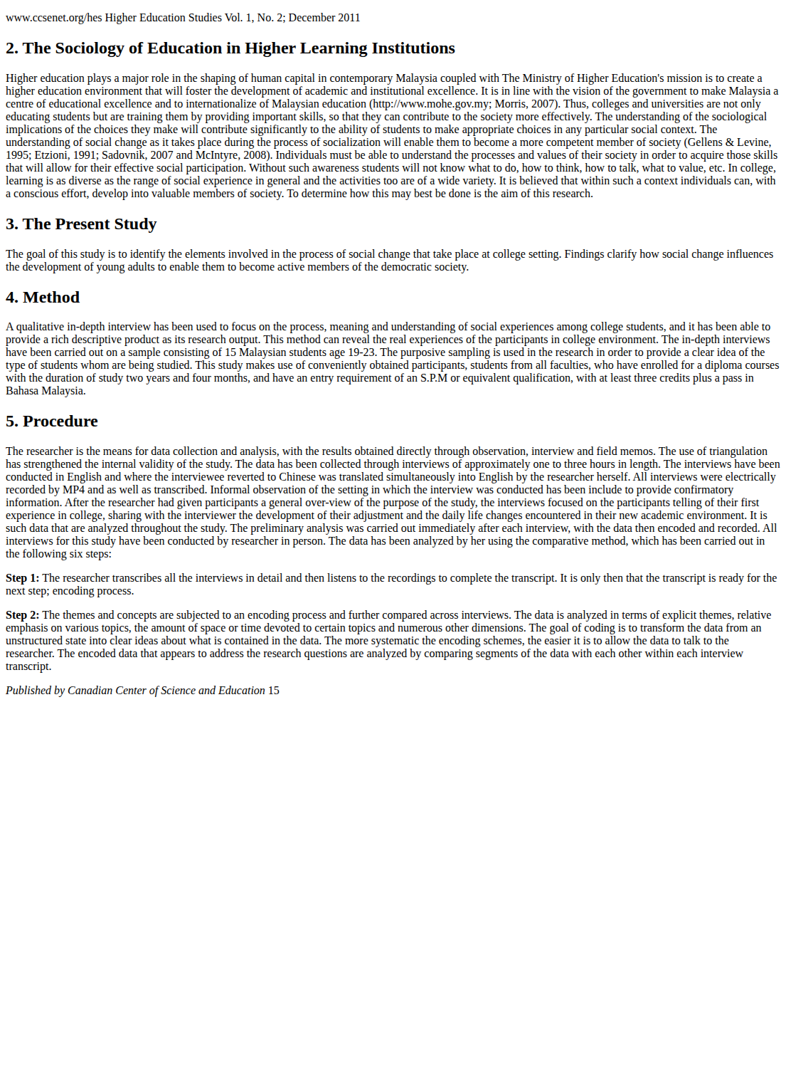www.ccsenet.org/hes Higher Education Studies Vol. 1, No. 2; December 2011
2. The Sociology of Education in Higher Learning Institutions
Higher education plays a major role in the shaping of human capital in contemporary Malaysia coupled with The Ministry of Higher Education's mission is to create a higher education environment that will foster the development of academic and institutional excellence. It is in line with the vision of the government to make Malaysia a centre of educational excellence and to internationalize of Malaysian education (http://www.mohe.gov.my; Morris, 2007). Thus, colleges and universities are not only educating students but are training them by providing important skills, so that they can contribute to the society more effectively. The understanding of the sociological implications of the choices they make will contribute significantly to the ability of students to make appropriate choices in any particular social context. The understanding of social change as it takes place during the process of socialization will enable them to become a more competent member of society (Gellens & Levine, 1995; Etzioni, 1991; Sadovnik, 2007 and McIntyre, 2008). Individuals must be able to understand the processes and values of their society in order to acquire those skills that will allow for their effective social participation. Without such awareness students will not know what to do, how to think, how to talk, what to value, etc. In college, learning is as diverse as the range of social experience in general and the activities too are of a wide variety. It is believed that within such a context individuals can, with a conscious effort, develop into valuable members of society. To determine how this may best be done is the aim of this research.
3. The Present Study
The goal of this study is to identify the elements involved in the process of social change that take place at college setting. Findings clarify how social change influences the development of young adults to enable them to become active members of the democratic society.
4. Method
A qualitative in-depth interview has been used to focus on the process, meaning and understanding of social experiences among college students, and it has been able to provide a rich descriptive product as its research output. This method can reveal the real experiences of the participants in college environment. The in-depth interviews have been carried out on a sample consisting of 15 Malaysian students age 19-23. The purposive sampling is used in the research in order to provide a clear idea of the type of students whom are being studied. This study makes use of conveniently obtained participants, students from all faculties, who have enrolled for a diploma courses with the duration of study two years and four months, and have an entry requirement of an S.P.M or equivalent qualification, with at least three credits plus a pass in Bahasa Malaysia.
5. Procedure
The researcher is the means for data collection and analysis, with the results obtained directly through observation, interview and field memos. The use of triangulation has strengthened the internal validity of the study. The data has been collected through interviews of approximately one to three hours in length. The interviews have been conducted in English and where the interviewee reverted to Chinese was translated simultaneously into English by the researcher herself. All interviews were electrically recorded by MP4 and as well as transcribed. Informal observation of the setting in which the interview was conducted has been include to provide confirmatory information. After the researcher had given participants a general over-view of the purpose of the study, the interviews focused on the participants telling of their first experience in college, sharing with the interviewer the development of their adjustment and the daily life changes encountered in their new academic environment. It is such data that are analyzed throughout the study. The preliminary analysis was carried out immediately after each interview, with the data then encoded and recorded. All interviews for this study have been conducted by researcher in person. The data has been analyzed by her using the comparative method, which has been carried out in the following six steps:
Step 1: The researcher transcribes all the interviews in detail and then listens to the recordings to complete the transcript. It is only then that the transcript is ready for the next step; encoding process.
Step 2: The themes and concepts are subjected to an encoding process and further compared across interviews. The data is analyzed in terms of explicit themes, relative emphasis on various topics, the amount of space or time devoted to certain topics and numerous other dimensions. The goal of coding is to transform the data from an unstructured state into clear ideas about what is contained in the data. The more systematic the encoding schemes, the easier it is to allow the data to talk to the researcher. The encoded data that appears to address the research questions are analyzed by comparing segments of the data with each other within each interview transcript.
Published by Canadian Center of Science and Education 15